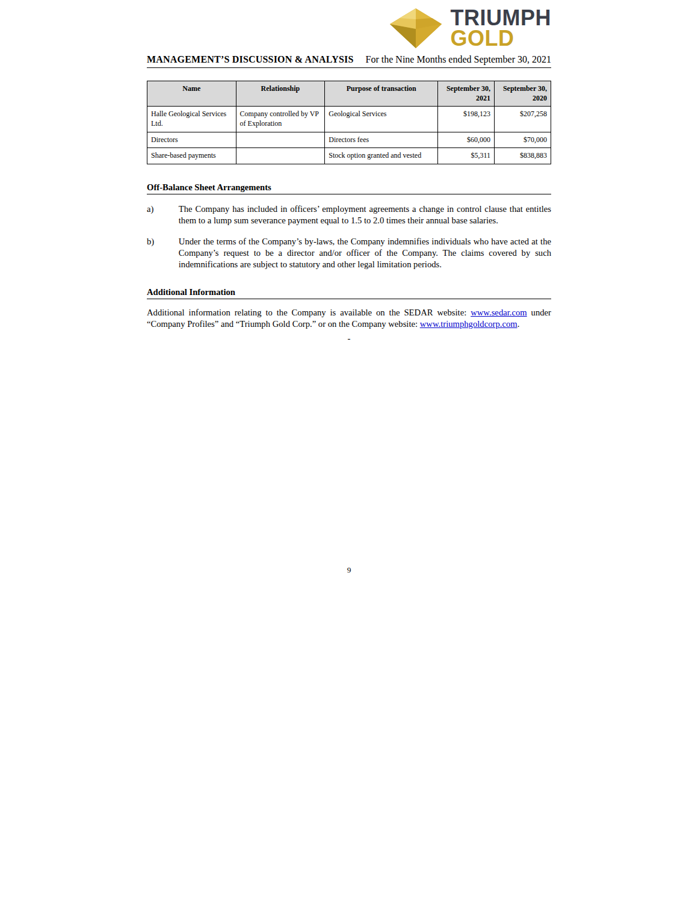TRIUMPH GOLD
MANAGEMENT’S DISCUSSION & ANALYSIS
For the Nine Months ended September 30, 2021
| Name | Relationship | Purpose of transaction | September 30, 2021 | September 30, 2020 |
| --- | --- | --- | --- | --- |
| Halle Geological Services Ltd. | Company controlled by VP of Exploration | Geological Services | $198,123 | $207,258 |
| Directors | | Directors fees | $60,000 | $70,000 |
| Share-based payments | | Stock option granted and vested | $5,311 | $838,883 |
Off-Balance Sheet Arrangements
a)
The Company has included in officers’ employment agreements a change in control clause that entitles them to a lump sum severance payment equal to 1.5 to 2.0 times their annual base salaries.
b)
Under the terms of the Company’s by-laws, the Company indemnifies individuals who have acted at the Company’s request to be a director and/or officer of the Company. The claims covered by such indemnifications are subject to statutory and other legal limitation periods.
Additional Information
Additional information relating to the Company is available on the SEDAR website: www.sedar.com under “Company Profiles” and “Triumph Gold Corp.” or on the Company website: www.triumphgoldcorp.com.
-
9